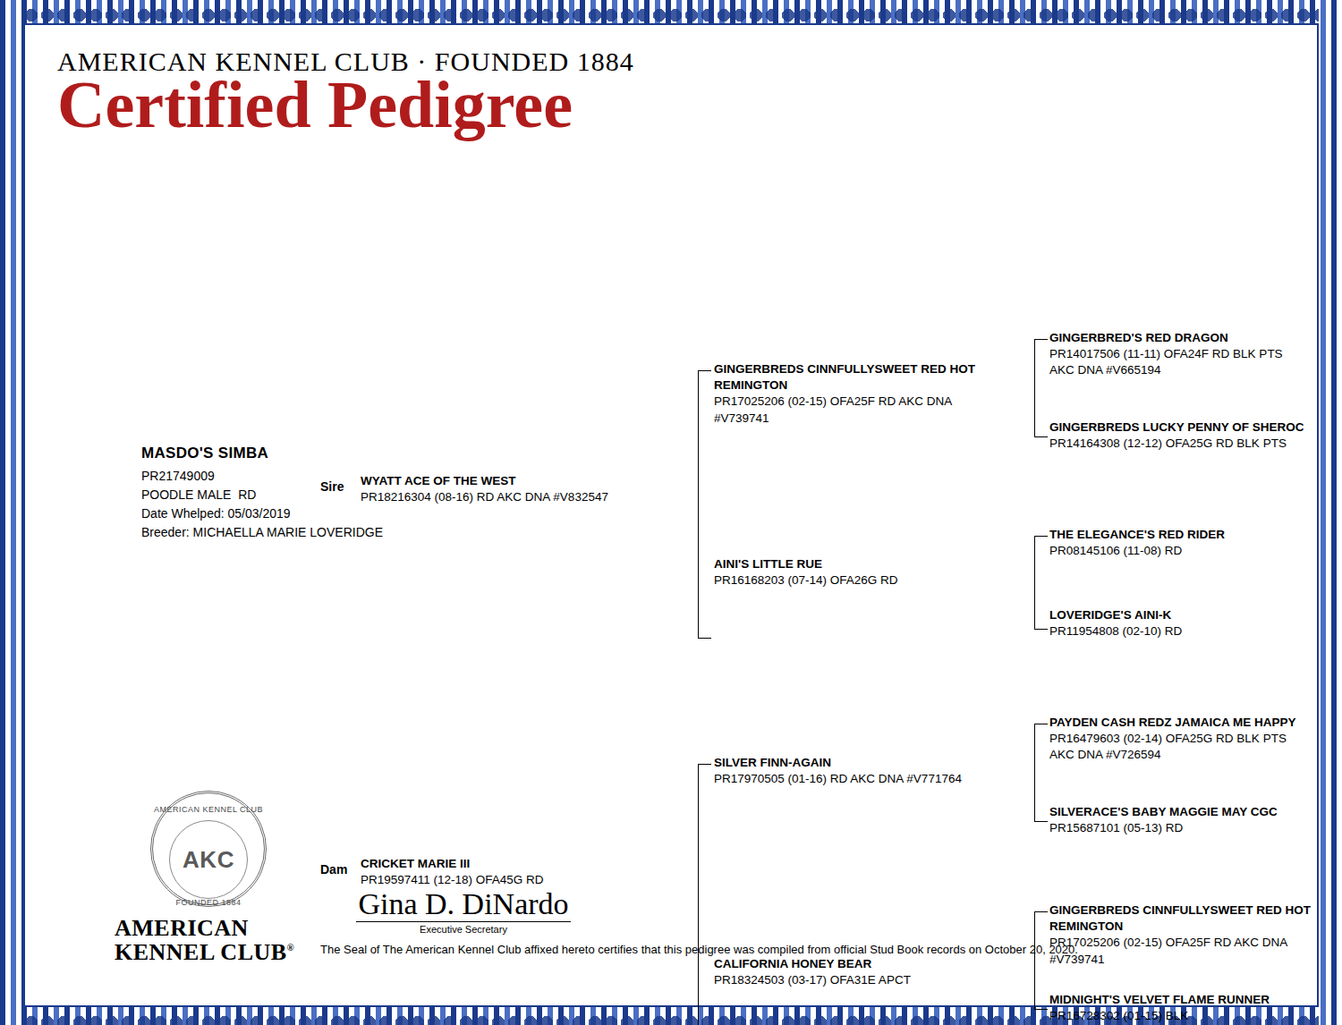AMERICAN KENNEL CLUB · FOUNDED 1884
Certified Pedigree
MASDO'S SIMBA
PR21749009
POODLE MALE RD
Date Whelped: 05/03/2019
Breeder: MICHAELLA MARIE LOVERIDGE
Sire
WYATT ACE OF THE WEST
PR18216304 (08-16) RD AKC DNA #V832547
Dam
CRICKET MARIE III
PR19597411 (12-18) OFA45G RD
GINGERBREDS CINNFULLYSWEET RED HOT REMINGTON
PR17025206 (02-15) OFA25F RD AKC DNA #V739741
AINI'S LITTLE RUE
PR16168203 (07-14) OFA26G RD
SILVER FINN-AGAIN
PR17970505 (01-16) RD AKC DNA #V771764
CALIFORNIA HONEY BEAR
PR18324503 (03-17) OFA31E APCT
GINGERBRED'S RED DRAGON
PR14017506 (11-11) OFA24F RD BLK PTS
AKC DNA #V665194
GINGERBREDS LUCKY PENNY OF SHEROC
PR14164308 (12-12) OFA25G RD BLK PTS
THE ELEGANCE'S RED RIDER
PR08145106 (11-08) RD
LOVERIDGE'S AINI-K
PR11954808 (02-10) RD
PAYDEN CASH REDZ JAMAICA ME HAPPY
PR16479603 (02-14) OFA25G RD BLK PTS
AKC DNA #V726594
SILVERACE'S BABY MAGGIE MAY CGC
PR15687101 (05-13) RD
GINGERBREDS CINNFULLYSWEET RED HOT REMINGTON
PR17025206 (02-15) OFA25F RD AKC DNA #V739741
MIDNIGHT'S VELVET FLAME RUNNER
PR16728302 (01-15) BLK
AMERICAN KENNEL CLUB
AKC
FOUNDED 1884
AMERICAN
KENNEL CLUB®
Gina D. DiNardo
Executive Secretary
The Seal of The American Kennel Club affixed hereto certifies that this pedigree was compiled from official Stud Book records on October 20, 2020.